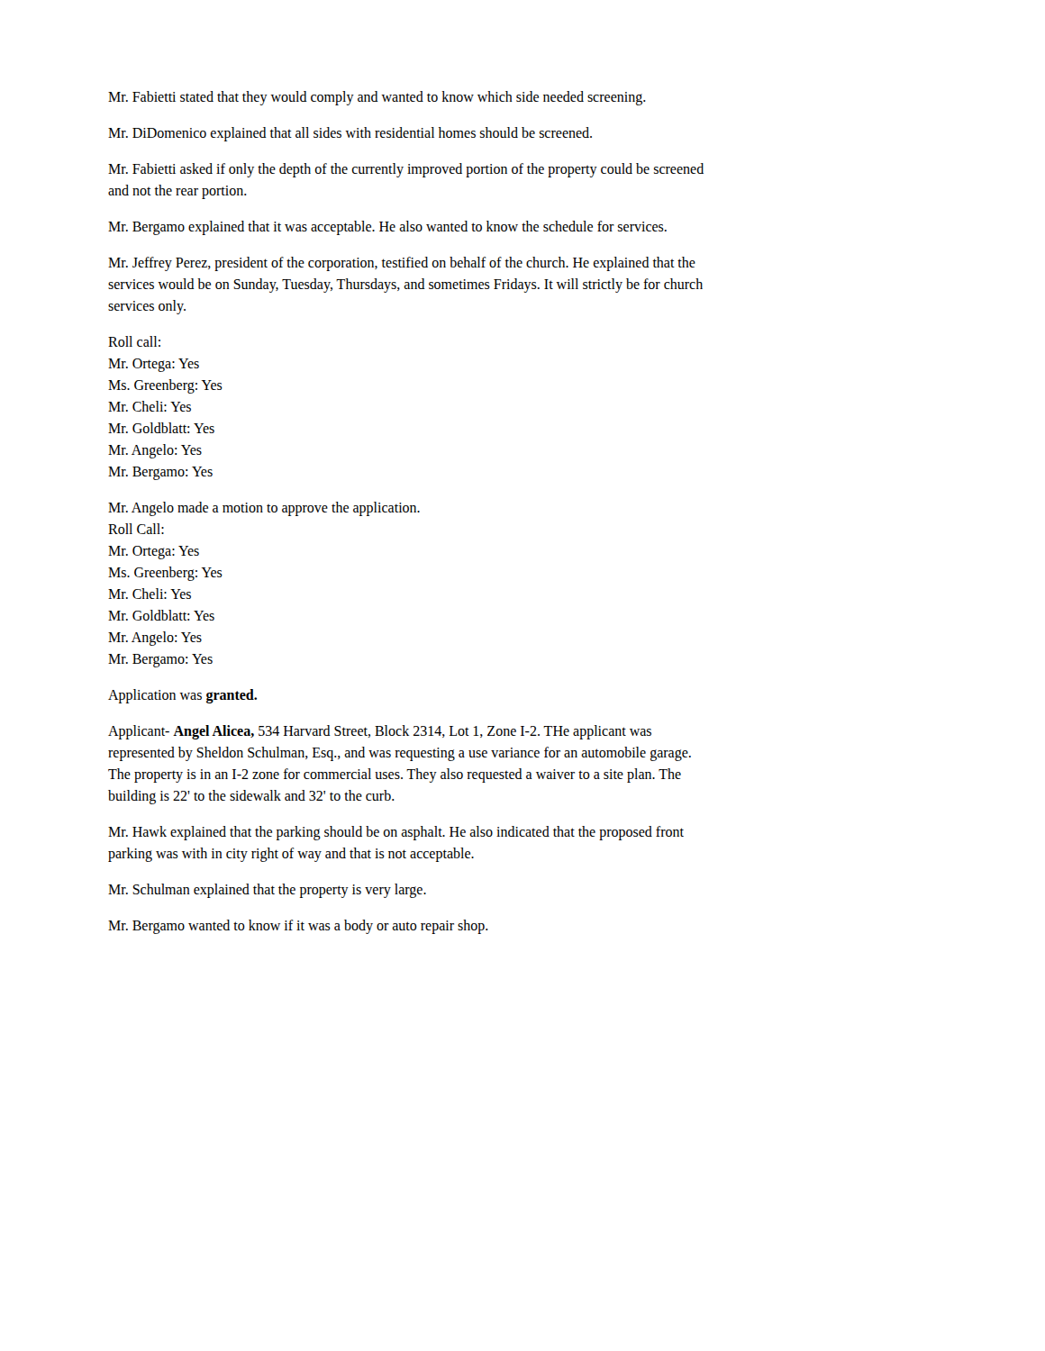Mr. Fabietti stated that they would comply and wanted to know which side needed screening.
Mr. DiDomenico explained that all sides with residential homes should be screened.
Mr. Fabietti asked if only the depth of the currently improved portion of the property could be screened and not the rear portion.
Mr. Bergamo explained that it was acceptable. He also wanted to know the schedule for services.
Mr. Jeffrey Perez, president of the corporation, testified on behalf of the church. He explained that the services would be on Sunday, Tuesday, Thursdays, and sometimes Fridays. It will strictly be for church services only.
Roll call:
Mr. Ortega: Yes
Ms. Greenberg: Yes
Mr. Cheli: Yes
Mr. Goldblatt: Yes
Mr. Angelo: Yes
Mr. Bergamo: Yes
Mr. Angelo made a motion to approve the application.
Roll Call:
Mr. Ortega: Yes
Ms. Greenberg: Yes
Mr. Cheli: Yes
Mr. Goldblatt: Yes
Mr. Angelo: Yes
Mr. Bergamo: Yes
Application was granted.
Applicant- Angel Alicea, 534 Harvard Street, Block 2314, Lot 1, Zone I-2. THe applicant was represented by Sheldon Schulman, Esq., and was requesting a use variance for an automobile garage. The property is in an I-2 zone for commercial uses. They also requested a waiver to a site plan. The building is 22' to the sidewalk and 32' to the curb.
Mr. Hawk explained that the parking should be on asphalt. He also indicated that the proposed front parking was with in city right of way and that is not acceptable.
Mr. Schulman explained that the property is very large.
Mr. Bergamo wanted to know if it was a body or auto repair shop.